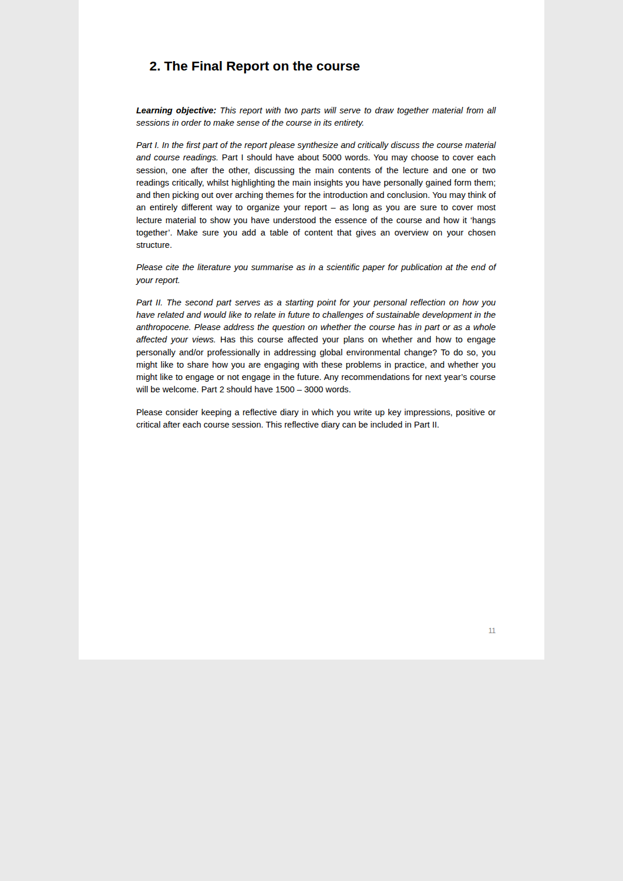2. The Final Report on the course
Learning objective: This report with two parts will serve to draw together material from all sessions in order to make sense of the course in its entirety.
Part I. In the first part of the report please synthesize and critically discuss the course material and course readings. Part I should have about 5000 words. You may choose to cover each session, one after the other, discussing the main contents of the lecture and one or two readings critically, whilst highlighting the main insights you have personally gained form them; and then picking out over arching themes for the introduction and conclusion. You may think of an entirely different way to organize your report – as long as you are sure to cover most lecture material to show you have understood the essence of the course and how it ‘hangs together’. Make sure you add a table of content that gives an overview on your chosen structure.
Please cite the literature you summarise as in a scientific paper for publication at the end of your report.
Part II. The second part serves as a starting point for your personal reflection on how you have related and would like to relate in future to challenges of sustainable development in the anthropocene. Please address the question on whether the course has in part or as a whole affected your views. Has this course affected your plans on whether and how to engage personally and/or professionally in addressing global environmental change? To do so, you might like to share how you are engaging with these problems in practice, and whether you might like to engage or not engage in the future. Any recommendations for next year’s course will be welcome. Part 2 should have 1500 – 3000 words.
Please consider keeping a reflective diary in which you write up key impressions, positive or critical after each course session. This reflective diary can be included in Part II.
11